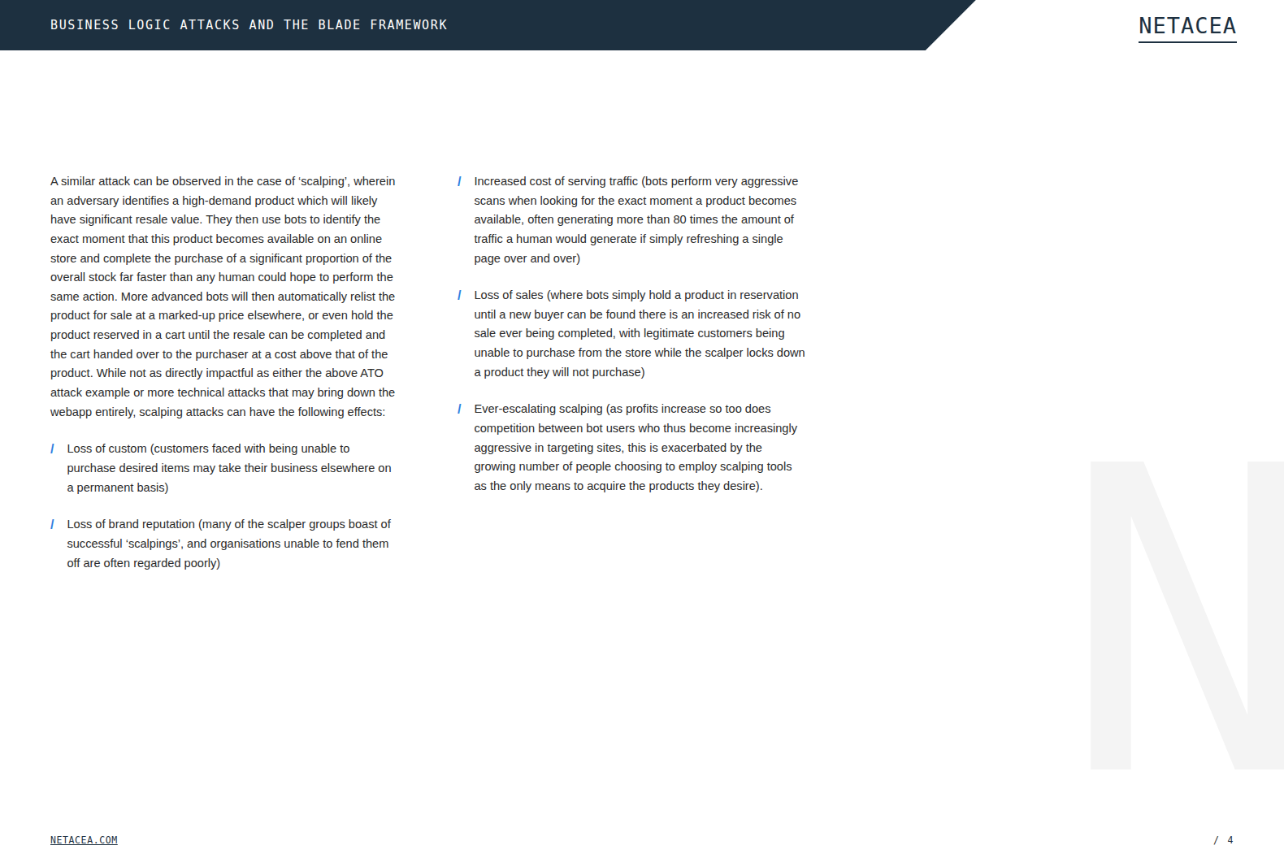N
BUSINESS LOGIC ATTACKS AND THE BLADE FRAMEWORK
NETACEA
A similar attack can be observed in the case of ‘scalping’, wherein an adversary identifies a high-demand product which will likely have significant resale value. They then use bots to identify the exact moment that this product becomes available on an online store and complete the purchase of a significant proportion of the overall stock far faster than any human could hope to perform the same action. More advanced bots will then automatically relist the product for sale at a marked-up price elsewhere, or even hold the product reserved in a cart until the resale can be completed and the cart handed over to the purchaser at a cost above that of the product. While not as directly impactful as either the above ATO attack example or more technical attacks that may bring down the webapp entirely, scalping attacks can have the following effects:
/Loss of custom (customers faced with being unable to purchase desired items may take their business elsewhere on a permanent basis)
/Loss of brand reputation (many of the scalper groups boast of successful ‘scalpings’, and organisations unable to fend them off are often regarded poorly)
/Increased cost of serving traffic (bots perform very aggressive scans when looking for the exact moment a product becomes available, often generating more than 80 times the amount of traffic a human would generate if simply refreshing a single page over and over)
/Loss of sales (where bots simply hold a product in reservation until a new buyer can be found there is an increased risk of no sale ever being completed, with legitimate customers being unable to purchase from the store while the scalper locks down a product they will not purchase)
/Ever-escalating scalping (as profits increase so too does competition between bot users who thus become increasingly aggressive in targeting sites, this is exacerbated by the growing number of people choosing to employ scalping tools as the only means to acquire the products they desire).
NETACEA.COM /4